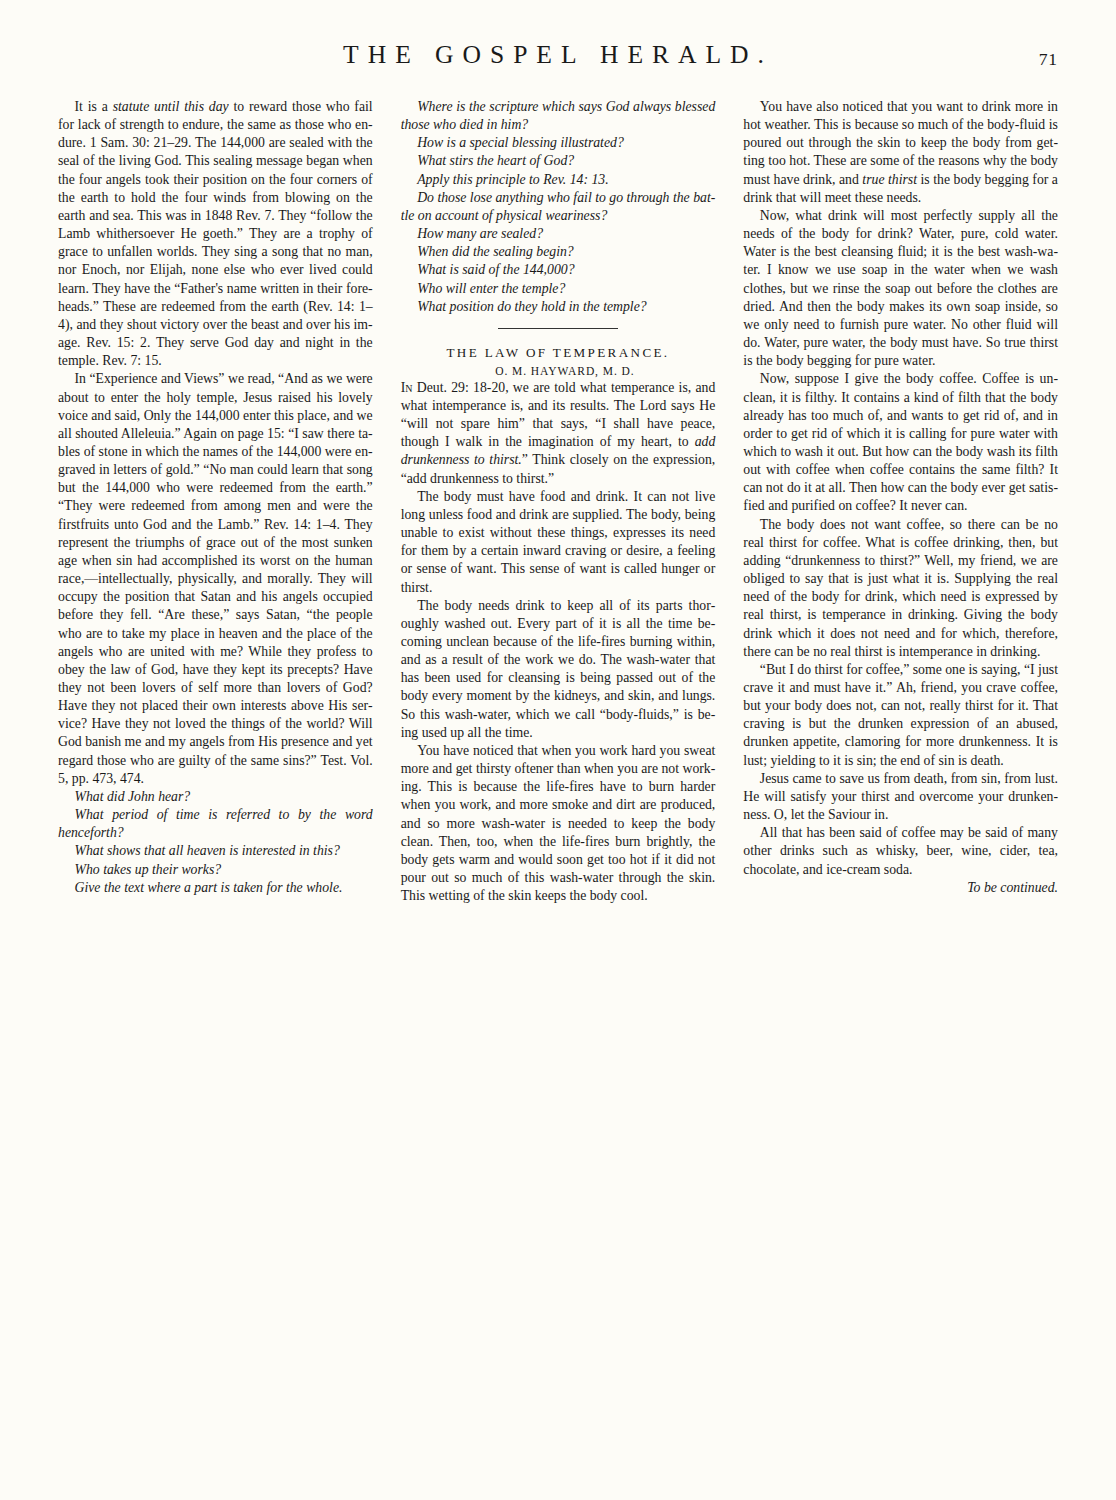THE GOSPEL HERALD.
71
It is a statute until this day to reward those who fail for lack of strength to endure, the same as those who endure. 1 Sam. 30: 21–29. The 144,000 are sealed with the seal of the living God. This sealing message began when the four angels took their position on the four corners of the earth to hold the four winds from blowing on the earth and sea. This was in 1848 Rev. 7. They “follow the Lamb whithersoever He goeth.” They are a trophy of grace to unfallen worlds. They sing a song that no man, nor Enoch, nor Elijah, none else who ever lived could learn. They have the “Father's name written in their foreheads.” These are redeemed from the earth (Rev. 14: 1–4), and they shout victory over the beast and over his image. Rev. 15: 2. They serve God day and night in the temple. Rev. 7: 15.
In “Experience and Views” we read, “And as we were about to enter the holy temple, Jesus raised his lovely voice and said, Only the 144,000 enter this place, and we all shouted Alleleuia.” Again on page 15: “I saw there tables of stone in which the names of the 144,000 were engraved in letters of gold.” “No man could learn that song but the 144,000 who were redeemed from the earth.” “They were redeemed from among men and were the firstfruits unto God and the Lamb.” Rev. 14: 1–4. They represent the triumphs of grace out of the most sunken age when sin had accomplished its worst on the human race,—intellectually, physically, and morally. They will occupy the position that Satan and his angels occupied before they fell. “Are these,” says Satan, “the people who are to take my place in heaven and the place of the angels who are united with me? While they profess to obey the law of God, have they kept its precepts? Have they not been lovers of self more than lovers of God? Have they not placed their own interests above His service? Have they not loved the things of the world? Will God banish me and my angels from His presence and yet regard those who are guilty of the same sins?” Test. Vol. 5, pp. 473, 474.
What did John hear?
What period of time is referred to by the word henceforth?
What shows that all heaven is interested in this?
Who takes up their works?
Give the text where a part is taken for the whole.
Where is the scripture which says God always blessed those who died in him?
How is a special blessing illustrated?
What stirs the heart of God?
Apply this principle to Rev. 14: 13.
Do those lose anything who fail to go through the battle on account of physical weariness?
How many are sealed?
When did the sealing begin?
What is said of the 144,000?
Who will enter the temple?
What position do they hold in the temple?
THE LAW OF TEMPERANCE.
O. M. HAYWARD, M. D.
In Deut. 29: 18-20, we are told what temperance is, and what intemperance is, and its results. The Lord says He “will not spare him” that says, “I shall have peace, though I walk in the imagination of my heart, to add drunkenness to thirst.” Think closely on the expression, “add drunkenness to thirst.”
The body must have food and drink. It can not live long unless food and drink are supplied. The body, being unable to exist without these things, expresses its need for them by a certain inward craving or desire, a feeling or sense of want. This sense of want is called hunger or thirst.
The body needs drink to keep all of its parts thoroughly washed out. Every part of it is all the time becoming unclean because of the life-fires burning within, and as a result of the work we do. The wash-water that has been used for cleansing is being passed out of the body every moment by the kidneys, and skin, and lungs. So this wash-water, which we call “body-fluids,” is being used up all the time.
You have noticed that when you work hard you sweat more and get thirsty oftener than when you are not working. This is because the life-fires have to burn harder when you work, and more smoke and dirt are produced, and so more wash-water is needed to keep the body clean. Then, too, when the life-fires burn brightly, the body gets warm and would soon get too hot if it did not pour out so much of this wash-water through the skin. This wetting of the skin keeps the body cool.
You have also noticed that you want to drink more in hot weather. This is because so much of the body-fluid is poured out through the skin to keep the body from getting too hot. These are some of the reasons why the body must have drink, and true thirst is the body begging for a drink that will meet these needs.
Now, what drink will most perfectly supply all the needs of the body for drink? Water, pure, cold water. Water is the best cleansing fluid; it is the best wash-water. I know we use soap in the water when we wash clothes, but we rinse the soap out before the clothes are dried. And then the body makes its own soap inside, so we only need to furnish pure water. No other fluid will do. Water, pure water, the body must have. So true thirst is the body begging for pure water.
Now, suppose I give the body coffee. Coffee is unclean, it is filthy. It contains a kind of filth that the body already has too much of, and wants to get rid of, and in order to get rid of which it is calling for pure water with which to wash it out. But how can the body wash its filth out with coffee when coffee contains the same filth? It can not do it at all. Then how can the body ever get satisfied and purified on coffee? It never can.
The body does not want coffee, so there can be no real thirst for coffee. What is coffee drinking, then, but adding “drunkenness to thirst?” Well, my friend, we are obliged to say that is just what it is. Supplying the real need of the body for drink, which need is expressed by real thirst, is temperance in drinking. Giving the body drink which it does not need and for which, therefore, there can be no real thirst is intemperance in drinking.
“But I do thirst for coffee,” some one is saying, “I just crave it and must have it.” Ah, friend, you crave coffee, but your body does not, can not, really thirst for it. That craving is but the drunken expression of an abused, drunken appetite, clamoring for more drunkenness. It is lust; yielding to it is sin; the end of sin is death.
Jesus came to save us from death, from sin, from lust. He will satisfy your thirst and overcome your drunkenness. O, let the Saviour in.
All that has been said of coffee may be said of many other drinks such as whisky, beer, wine, cider, tea, chocolate, and ice-cream soda.
To be continued.